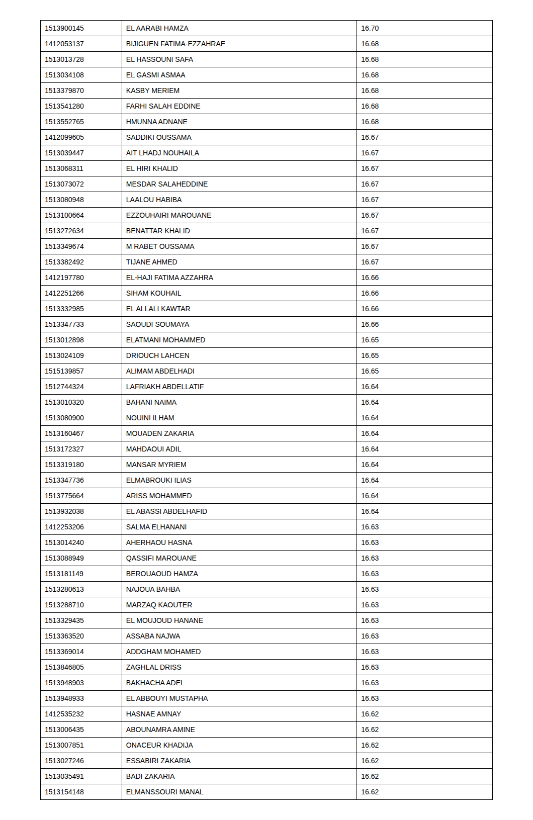| 1513900145 | EL AARABI HAMZA | 16.70 |
| 1412053137 | BIJIGUEN FATIMA-EZZAHRAE | 16.68 |
| 1513013728 | EL HASSOUNI SAFA | 16.68 |
| 1513034108 | EL GASMI ASMAA | 16.68 |
| 1513379870 | KASBY MERIEM | 16.68 |
| 1513541280 | FARHI SALAH EDDINE | 16.68 |
| 1513552765 | HMUNNA ADNANE | 16.68 |
| 1412099605 | SADDIKI OUSSAMA | 16.67 |
| 1513039447 | AIT LHADJ NOUHAILA | 16.67 |
| 1513068311 | EL HIRI KHALID | 16.67 |
| 1513073072 | MESDAR SALAHEDDINE | 16.67 |
| 1513080948 | LAALOU HABIBA | 16.67 |
| 1513100664 | EZZOUHAIRI MAROUANE | 16.67 |
| 1513272634 | BENATTAR KHALID | 16.67 |
| 1513349674 | M RABET OUSSAMA | 16.67 |
| 1513382492 | TIJANE AHMED | 16.67 |
| 1412197780 | EL-HAJI FATIMA AZZAHRA | 16.66 |
| 1412251266 | SIHAM KOUHAIL | 16.66 |
| 1513332985 | EL ALLALI KAWTAR | 16.66 |
| 1513347733 | SAOUDI SOUMAYA | 16.66 |
| 1513012898 | ELATMANI MOHAMMED | 16.65 |
| 1513024109 | DRIOUCH LAHCEN | 16.65 |
| 1515139857 | ALIMAM ABDELHADI | 16.65 |
| 1512744324 | LAFRIAKH ABDELLATIF | 16.64 |
| 1513010320 | BAHANI NAIMA | 16.64 |
| 1513080900 | NOUINI ILHAM | 16.64 |
| 1513160467 | MOUADEN ZAKARIA | 16.64 |
| 1513172327 | MAHDAOUI ADIL | 16.64 |
| 1513319180 | MANSAR MYRIEM | 16.64 |
| 1513347736 | ELMABROUKI ILIAS | 16.64 |
| 1513775664 | ARISS MOHAMMED | 16.64 |
| 1513932038 | EL ABASSI ABDELHAFID | 16.64 |
| 1412253206 | SALMA ELHANANI | 16.63 |
| 1513014240 | AHERHAOU HASNA | 16.63 |
| 1513088949 | QASSIFI MAROUANE | 16.63 |
| 1513181149 | BEROUAOUD HAMZA | 16.63 |
| 1513280613 | NAJOUA BAHBA | 16.63 |
| 1513288710 | MARZAQ KAOUTER | 16.63 |
| 1513329435 | EL MOUJOUD HANANE | 16.63 |
| 1513363520 | ASSABA NAJWA | 16.63 |
| 1513369014 | ADDGHAM MOHAMED | 16.63 |
| 1513846805 | ZAGHLAL DRISS | 16.63 |
| 1513948903 | BAKHACHA ADEL | 16.63 |
| 1513948933 | EL ABBOUYI MUSTAPHA | 16.63 |
| 1412535232 | HASNAE AMNAY | 16.62 |
| 1513006435 | ABOUNAMRA AMINE | 16.62 |
| 1513007851 | ONACEUR KHADIJA | 16.62 |
| 1513027246 | ESSABIRI ZAKARIA | 16.62 |
| 1513035491 | BADI ZAKARIA | 16.62 |
| 1513154148 | ELMANSSOURI MANAL | 16.62 |